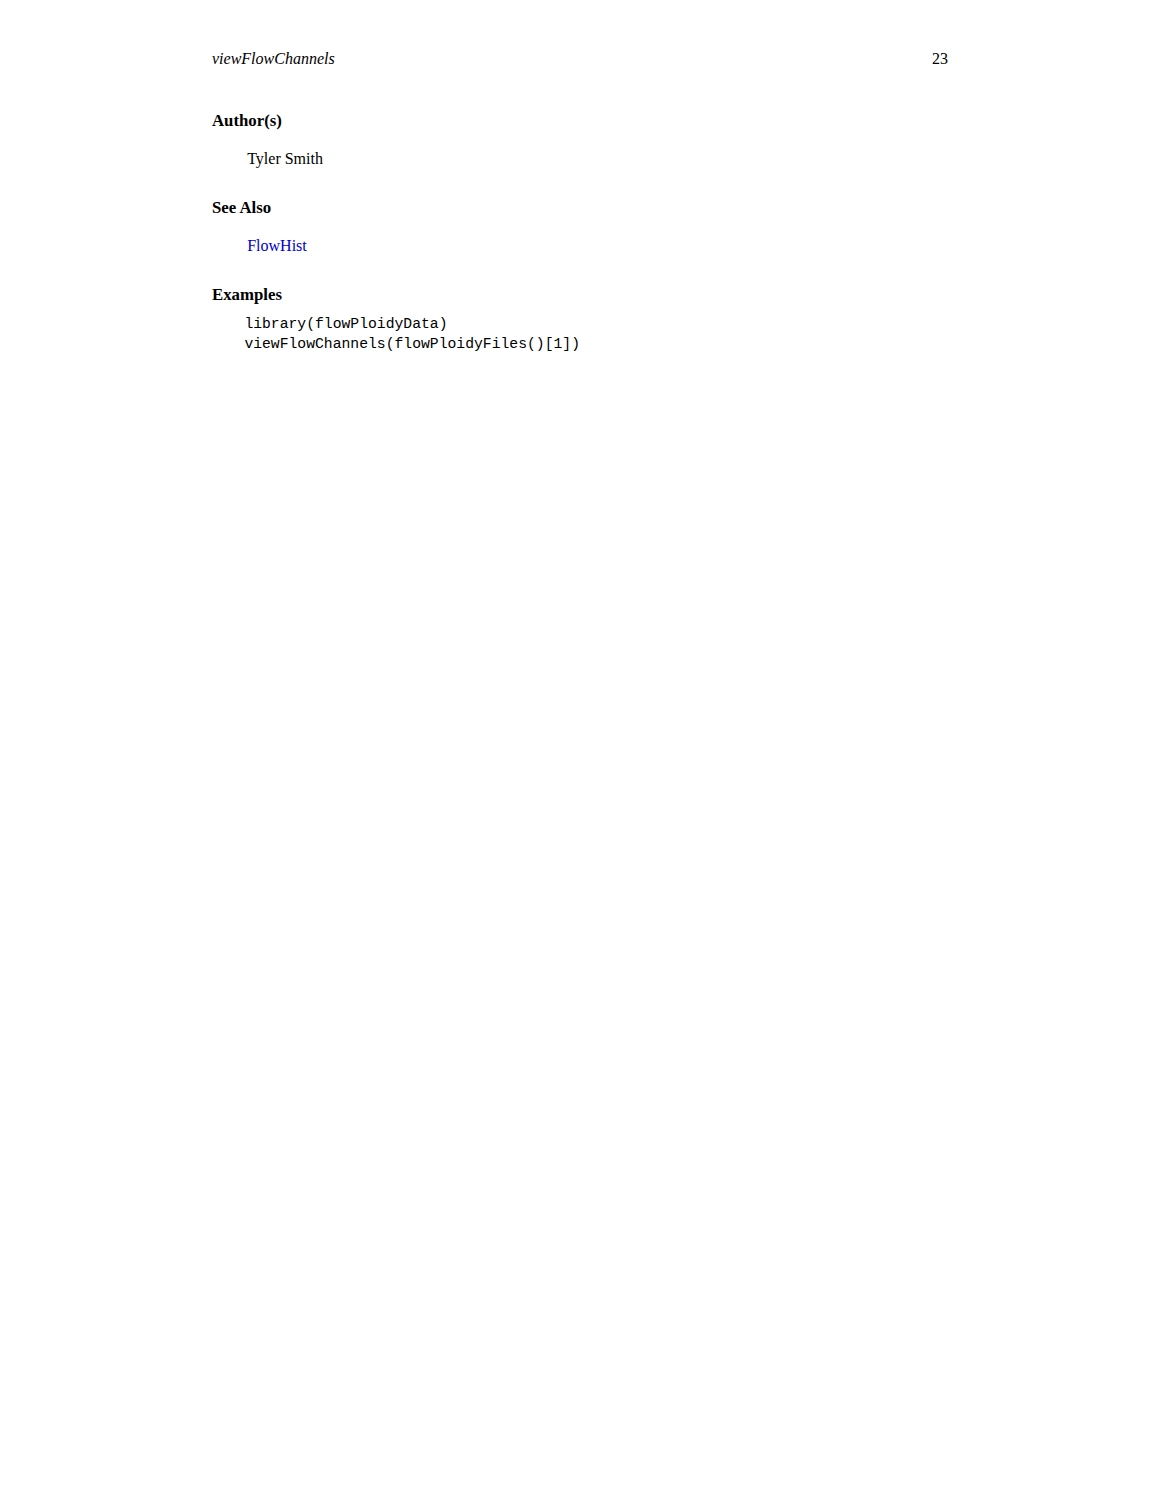viewFlowChannels 23
Author(s)
Tyler Smith
See Also
FlowHist
Examples
library(flowPloidyData)
viewFlowChannels(flowPloidyFiles()[1])